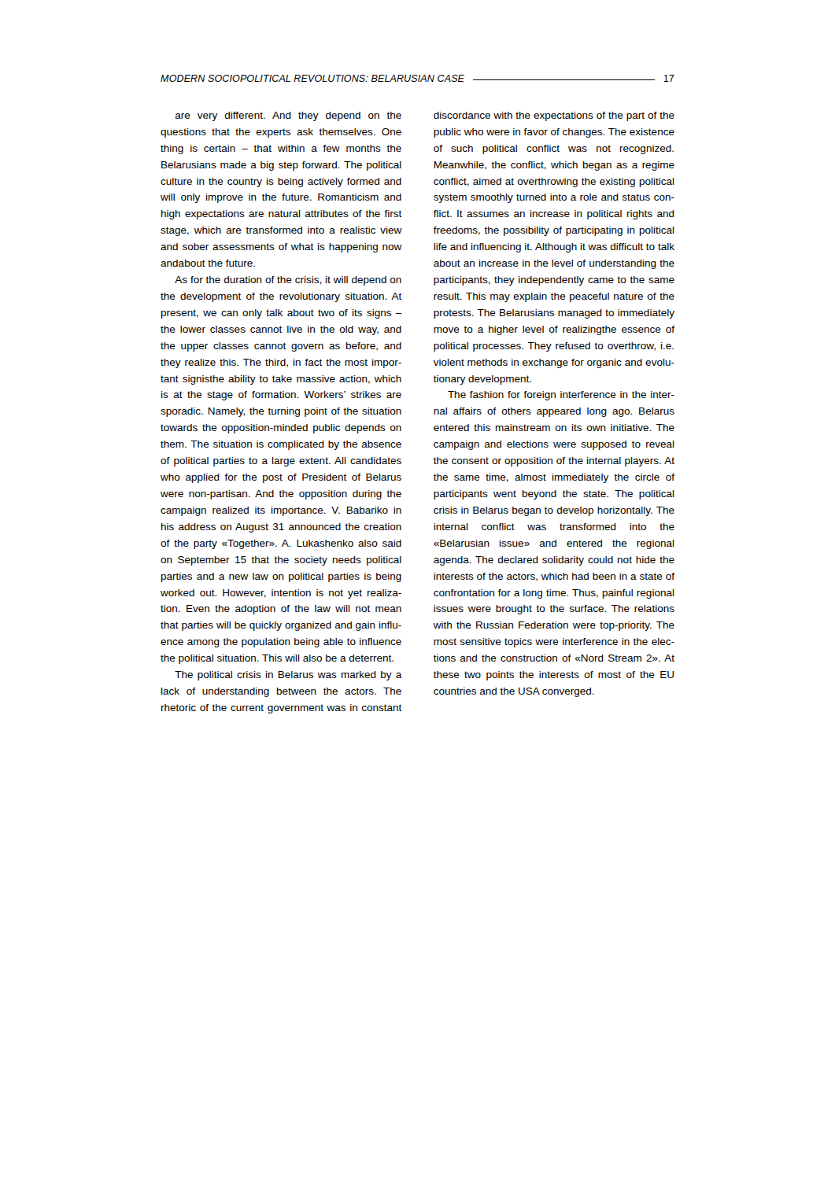Modern Sociopolitical Revolutions: Belarusian Case 17
are very different. And they depend on the questions that the experts ask themselves. One thing is certain – that within a few months the Belarusians made a big step forward. The political culture in the country is being actively formed and will only improve in the future. Romanticism and high expectations are natural attributes of the first stage, which are transformed into a realistic view and sober assessments of what is happening now andabout the future.
As for the duration of the crisis, it will depend on the development of the revolutionary situation. At present, we can only talk about two of its signs – the lower classes cannot live in the old way, and the upper classes cannot govern as before, and they realize this. The third, in fact the most important signisthe ability to take massive action, which is at the stage of formation. Workers’ strikes are sporadic. Namely, the turning point of the situation towards the opposition-minded public depends on them. The situation is complicated by the absence of political parties to a large extent. All candidates who applied for the post of President of Belarus were non-partisan. And the opposition during the campaign realized its importance. V. Babariko in his address on August 31 announced the creation of the party «Together». A. Lukashenko also said on September 15 that the society needs political parties and a new law on political parties is being worked out. However, intention is not yet realization. Even the adoption of the law will not mean that parties will be quickly organized and gain influence among the population being able to influence the political situation. This will also be a deterrent.
The political crisis in Belarus was marked by a lack of understanding between the actors. The rhetoric of the current government was in constant discordance with the expectations of the part of the public who were in favor of changes. The existence of such political conflict was not recognized. Meanwhile, the conflict, which began as a regime conflict, aimed at overthrowing the existing political system smoothly turned into a role and status conflict. It assumes an increase in political rights and freedoms, the possibility of participating in political life and influencing it. Although it was difficult to talk about an increase in the level of understanding the participants, they independently came to the same result. This may explain the peaceful nature of the protests. The Belarusians managed to immediately move to a higher level of realizingthe essence of political processes. They refused to overthrow, i.e. violent methods in exchange for organic and evolutionary development.
The fashion for foreign interference in the internal affairs of others appeared long ago. Belarus entered this mainstream on its own initiative. The campaign and elections were supposed to reveal the consent or opposition of the internal players. At the same time, almost immediately the circle of participants went beyond the state. The political crisis in Belarus began to develop horizontally. The internal conflict was transformed into the «Belarusian issue» and entered the regional agenda. The declared solidarity could not hide the interests of the actors, which had been in a state of confrontation for a long time. Thus, painful regional issues were brought to the surface. The relations with the Russian Federation were top-priority. The most sensitive topics were interference in the elections and the construction of «Nord Stream 2». At these two points the interests of most of the EU countries and the USA converged.